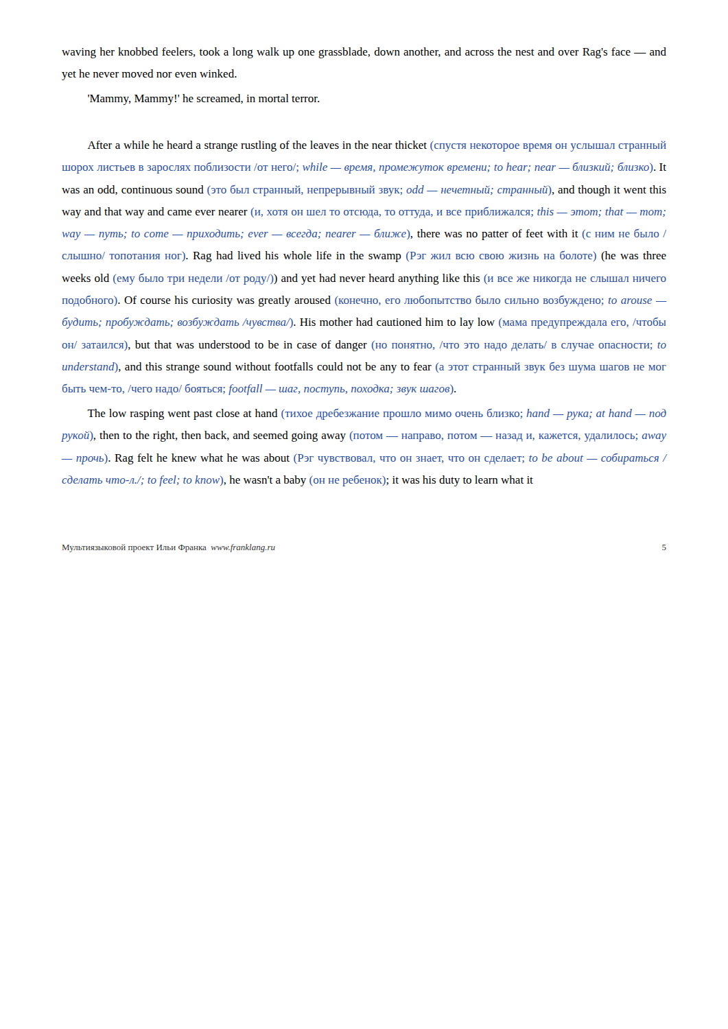waving her knobbed feelers, took a long walk up one grassblade, down another, and across the nest and over Rag's face — and yet he never moved nor even winked.
'Mammy, Mammy!' he screamed, in mortal terror.
After a while he heard a strange rustling of the leaves in the near thicket (спустя некоторое время он услышал странный шорох листьев в зарослях поблизости /от него/; while — время, промежуток времени; to hear; near — близкий; близко). It was an odd, continuous sound (это был странный, непрерывный звук; odd — нечетный; странный), and though it went this way and that way and came ever nearer (и, хотя он шел то отсюда, то оттуда, и все приближался; this — этот; that — тот; way — путь; to come — приходить; ever — всегда; nearer — ближе), there was no patter of feet with it (с ним не было /слышно/ топотания ног). Rag had lived his whole life in the swamp (Рэг жил всю свою жизнь на болоте) (he was three weeks old (ему было три недели /от роду/)) and yet had never heard anything like this (и все же никогда не слышал ничего подобного). Of course his curiosity was greatly aroused (конечно, его любопытство было сильно возбуждено; to arouse — будить; пробуждать; возбуждать /чувства/). His mother had cautioned him to lay low (мама предупреждала его, /чтобы он/ затаился), but that was understood to be in case of danger (но понятно, /что это надо делать/ в случае опасности; to understand), and this strange sound without footfalls could not be any to fear (а этот странный звук без шума шагов не мог быть чем-то, /чего надо/ бояться; footfall — шаг, поступь, походка; звук шагов).
The low rasping went past close at hand (тихое дребезжание прошло мимо очень близко; hand — рука; at hand — под рукой), then to the right, then back, and seemed going away (потом — направо, потом — назад и, кажется, удалилось; away — прочь). Rag felt he knew what he was about (Рэг чувствовал, что он знает, что он сделает; to be about — собираться /сделать что-л./; to feel; to know), he wasn't a baby (он не ребенок); it was his duty to learn what it
Мультиязыковой проект Ильи Франка www.franklang.ru 5